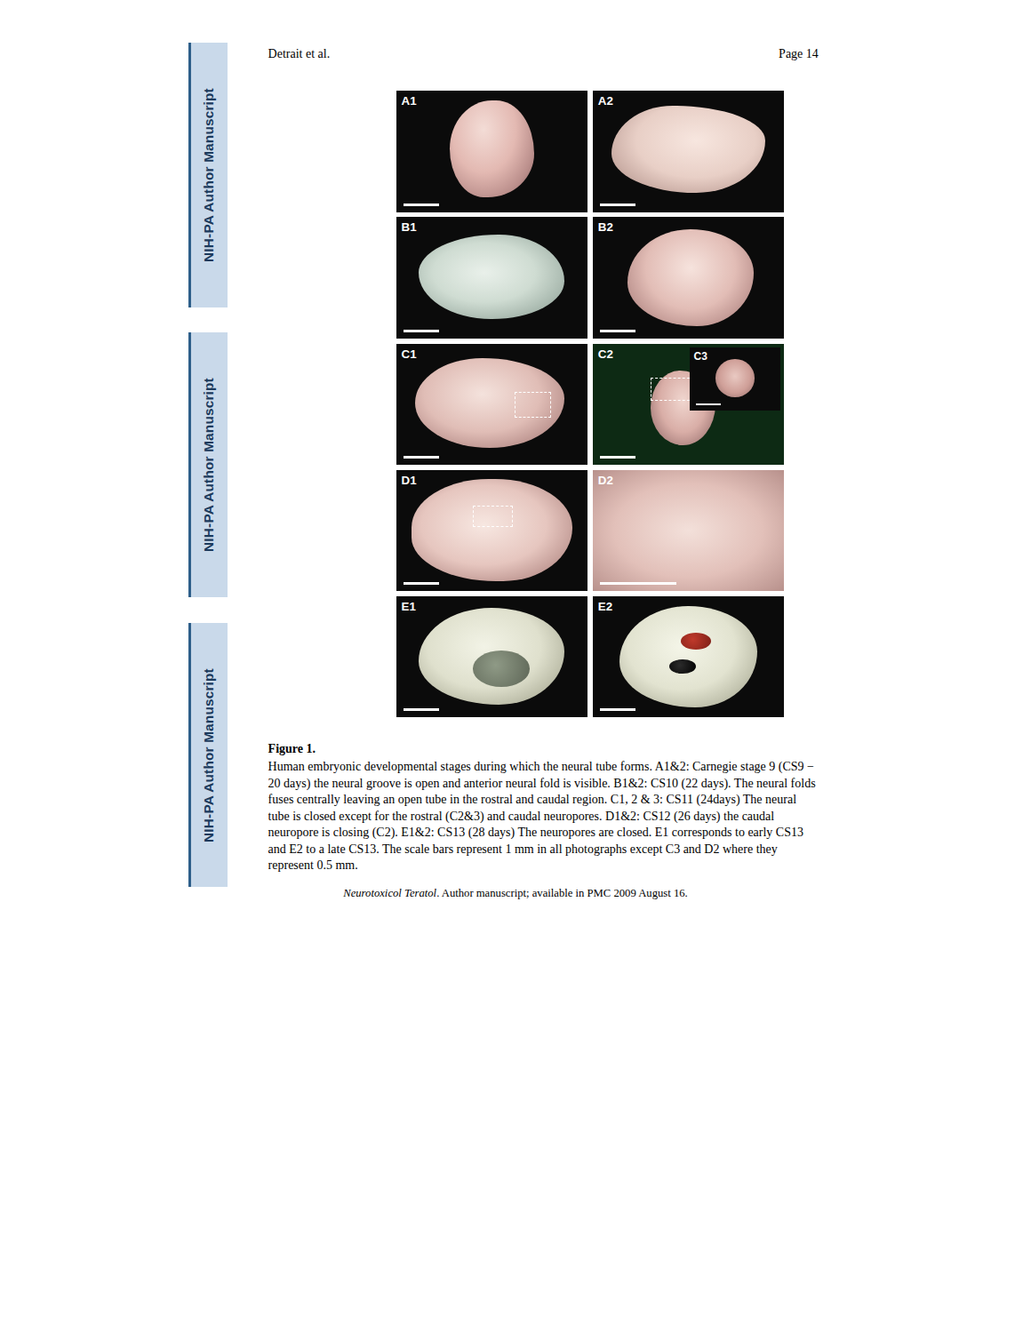NIH-PA Author Manuscript
NIH-PA Author Manuscript
NIH-PA Author Manuscript
Detrait et al.
Page 14
A1
A2
B1
B2
C1
C2
C3
D1
D2
E1
E2
Figure 1. Human embryonic developmental stages during which the neural tube forms. A1&2: Carnegie stage 9 (CS9 − 20 days) the neural groove is open and anterior neural fold is visible. B1&2: CS10 (22 days). The neural folds fuses centrally leaving an open tube in the rostral and caudal region. C1, 2 & 3: CS11 (24days) The neural tube is closed except for the rostral (C2&3) and caudal neuropores. D1&2: CS12 (26 days) the caudal neuropore is closing (C2). E1&2: CS13 (28 days) The neuropores are closed. E1 corresponds to early CS13 and E2 to a late CS13. The scale bars represent 1 mm in all photographs except C3 and D2 where they represent 0.5 mm.
Neurotoxicol Teratol. Author manuscript; available in PMC 2009 August 16.